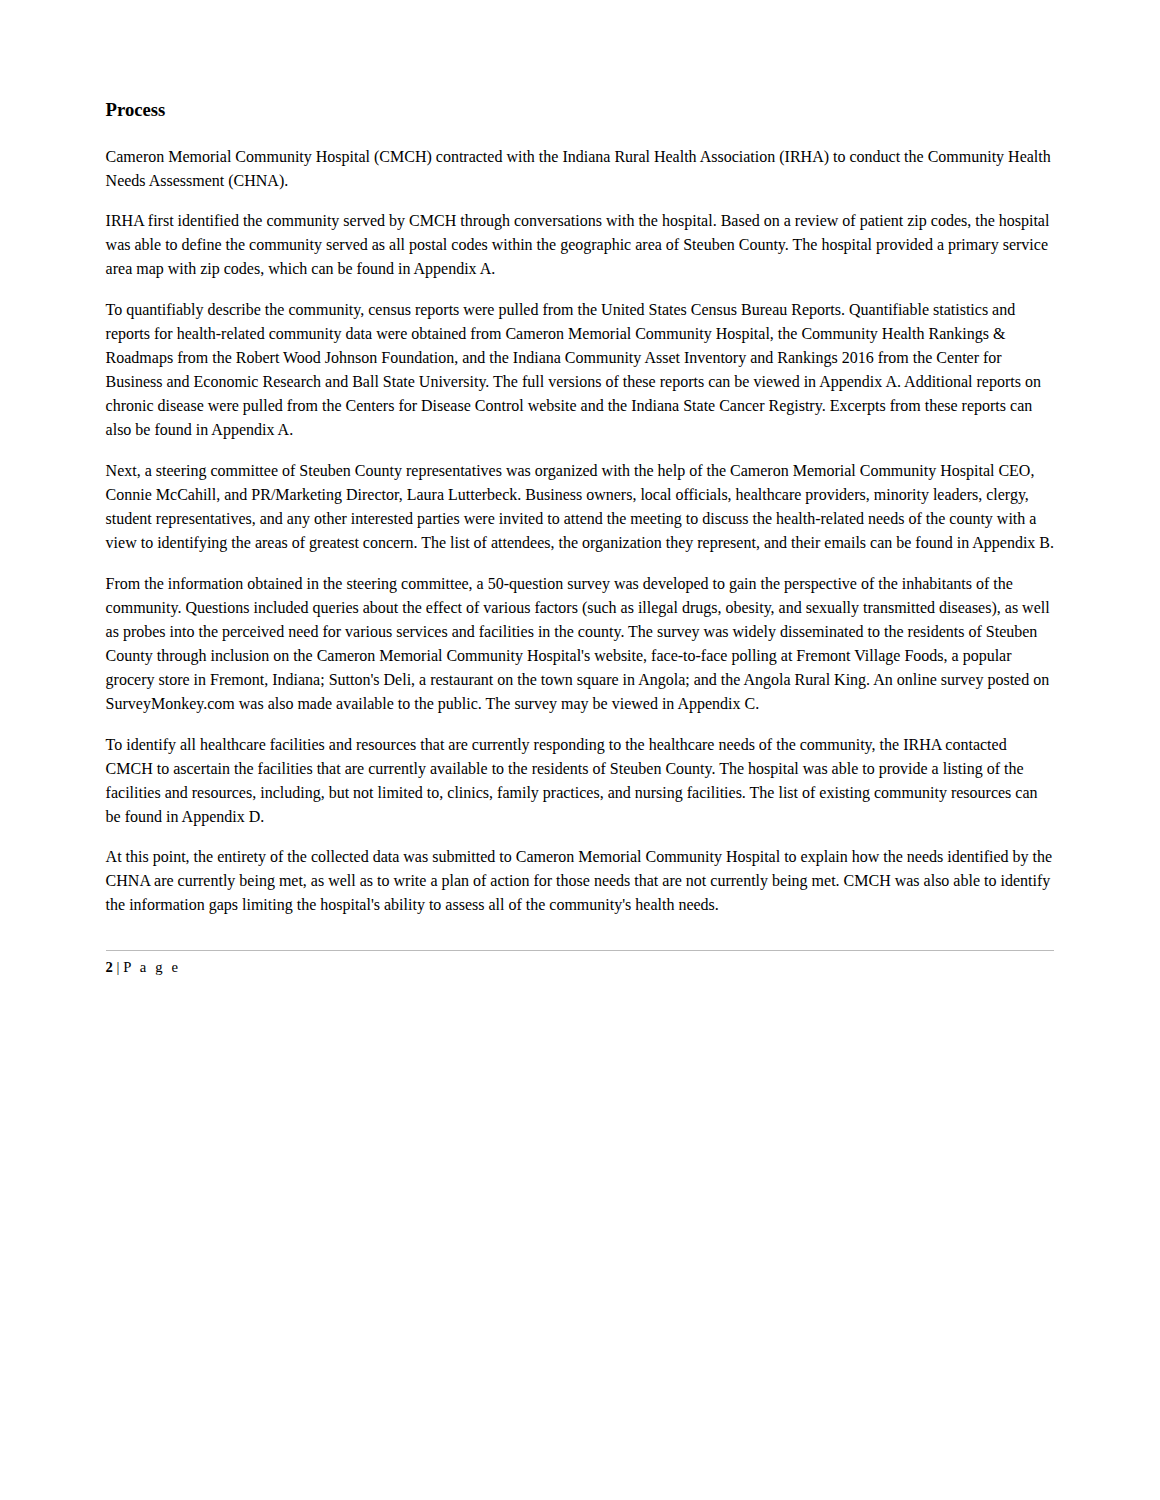Process
Cameron Memorial Community Hospital (CMCH) contracted with the Indiana Rural Health Association (IRHA) to conduct the Community Health Needs Assessment (CHNA).
IRHA first identified the community served by CMCH through conversations with the hospital. Based on a review of patient zip codes, the hospital was able to define the community served as all postal codes within the geographic area of Steuben County. The hospital provided a primary service area map with zip codes, which can be found in Appendix A.
To quantifiably describe the community, census reports were pulled from the United States Census Bureau Reports. Quantifiable statistics and reports for health-related community data were obtained from Cameron Memorial Community Hospital, the Community Health Rankings & Roadmaps from the Robert Wood Johnson Foundation, and the Indiana Community Asset Inventory and Rankings 2016 from the Center for Business and Economic Research and Ball State University. The full versions of these reports can be viewed in Appendix A. Additional reports on chronic disease were pulled from the Centers for Disease Control website and the Indiana State Cancer Registry. Excerpts from these reports can also be found in Appendix A.
Next, a steering committee of Steuben County representatives was organized with the help of the Cameron Memorial Community Hospital CEO, Connie McCahill, and PR/Marketing Director, Laura Lutterbeck. Business owners, local officials, healthcare providers, minority leaders, clergy, student representatives, and any other interested parties were invited to attend the meeting to discuss the health-related needs of the county with a view to identifying the areas of greatest concern. The list of attendees, the organization they represent, and their emails can be found in Appendix B.
From the information obtained in the steering committee, a 50-question survey was developed to gain the perspective of the inhabitants of the community. Questions included queries about the effect of various factors (such as illegal drugs, obesity, and sexually transmitted diseases), as well as probes into the perceived need for various services and facilities in the county. The survey was widely disseminated to the residents of Steuben County through inclusion on the Cameron Memorial Community Hospital's website, face-to-face polling at Fremont Village Foods, a popular grocery store in Fremont, Indiana; Sutton's Deli, a restaurant on the town square in Angola; and the Angola Rural King. An online survey posted on SurveyMonkey.com was also made available to the public. The survey may be viewed in Appendix C.
To identify all healthcare facilities and resources that are currently responding to the healthcare needs of the community, the IRHA contacted CMCH to ascertain the facilities that are currently available to the residents of Steuben County. The hospital was able to provide a listing of the facilities and resources, including, but not limited to, clinics, family practices, and nursing facilities. The list of existing community resources can be found in Appendix D.
At this point, the entirety of the collected data was submitted to Cameron Memorial Community Hospital to explain how the needs identified by the CHNA are currently being met, as well as to write a plan of action for those needs that are not currently being met. CMCH was also able to identify the information gaps limiting the hospital's ability to assess all of the community's health needs.
2 | P a g e